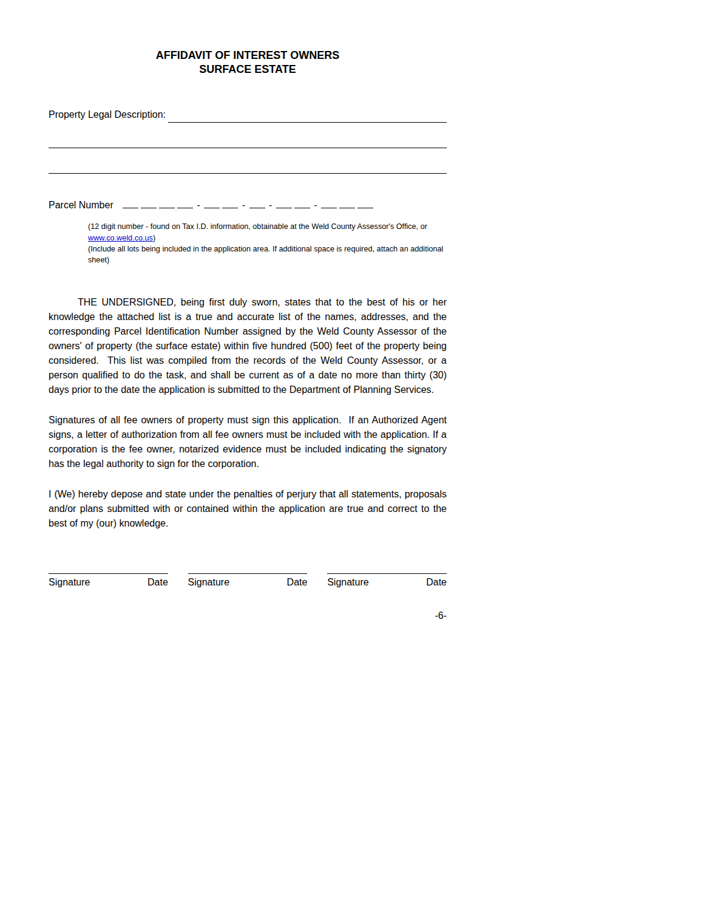AFFIDAVIT OF INTEREST OWNERS
SURFACE ESTATE
Property Legal Description:
Parcel Number - - - -
(12 digit number - found on Tax I.D. information, obtainable at the Weld County Assessor's Office, or www.co.weld.co.us)
(Include all lots being included in the application area. If additional space is required, attach an additional sheet)
THE UNDERSIGNED, being first duly sworn, states that to the best of his or her knowledge the attached list is a true and accurate list of the names, addresses, and the corresponding Parcel Identification Number assigned by the Weld County Assessor of the owners' of property (the surface estate) within five hundred (500) feet of the property being considered. This list was compiled from the records of the Weld County Assessor, or a person qualified to do the task, and shall be current as of a date no more than thirty (30) days prior to the date the application is submitted to the Department of Planning Services.
Signatures of all fee owners of property must sign this application. If an Authorized Agent signs, a letter of authorization from all fee owners must be included with the application. If a corporation is the fee owner, notarized evidence must be included indicating the signatory has the legal authority to sign for the corporation.
I (We) hereby depose and state under the penalties of perjury that all statements, proposals and/or plans submitted with or contained within the application are true and correct to the best of my (our) knowledge.
| Signature Date | | Signature Date | | Signature Date |
-6-